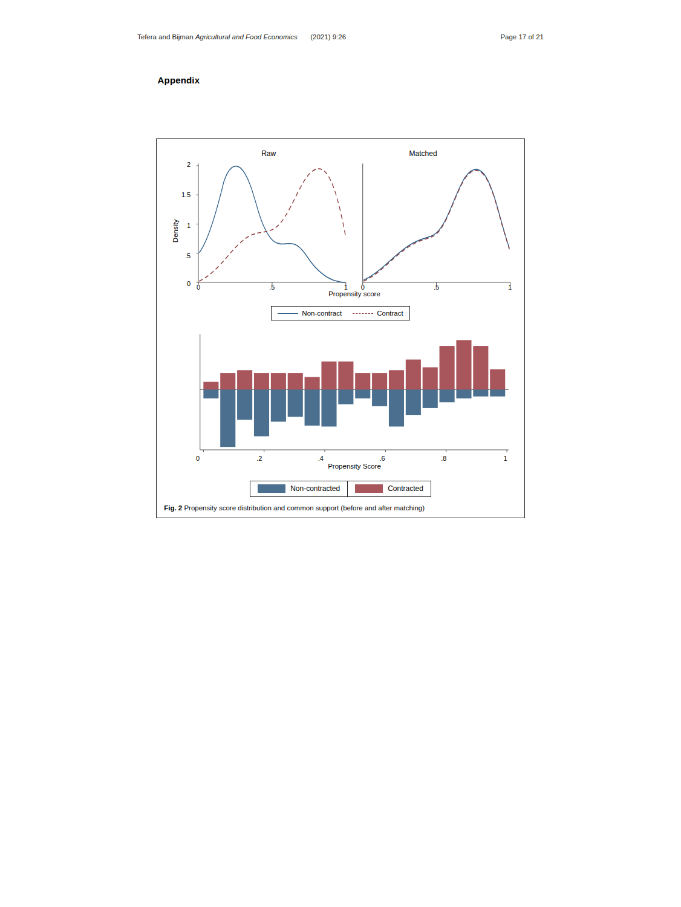Tefera and Bijman Agricultural and Food Economics (2021) 9:26
Page 17 of 21
Appendix
Raw
Matched
Density
2 1.5 1 .5 0
0 .5 1 0 .5 1
Propensity score
Non-contract Contract
0 .2 .4 .6 .8 1
Propensity Score
Non-contracted
Contracted
Fig. 2 Propensity score distribution and common support (before and after matching)